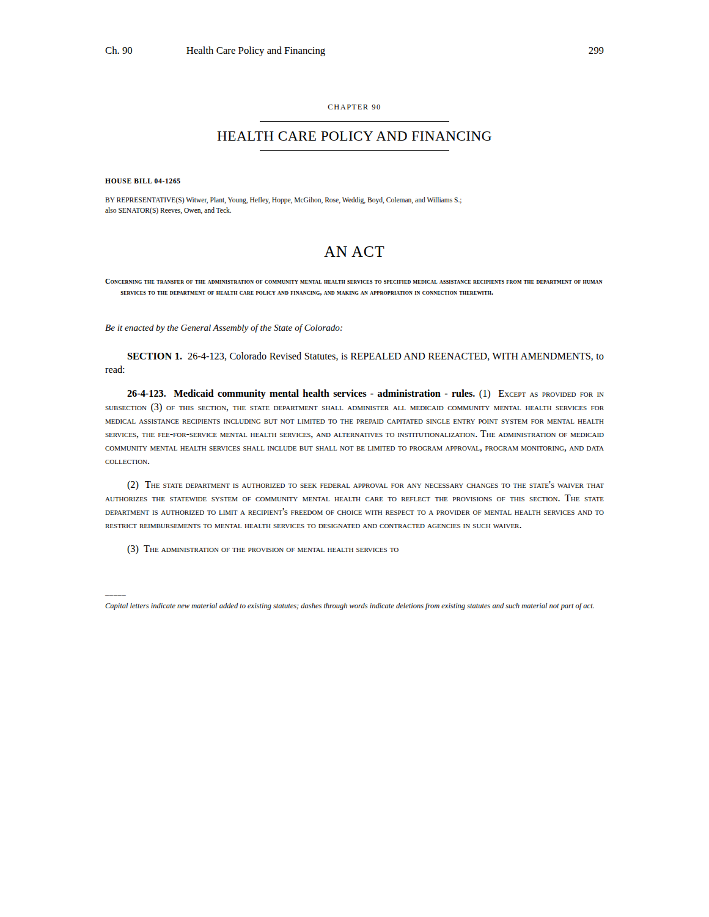Ch. 90 Health Care Policy and Financing 299
CHAPTER 90
HEALTH CARE POLICY AND FINANCING
HOUSE BILL 04-1265
BY REPRESENTATIVE(S) Witwer, Plant, Young, Hefley, Hoppe, McGihon, Rose, Weddig, Boyd, Coleman, and Williams S.;
also SENATOR(S) Reeves, Owen, and Teck.
AN ACT
Concerning the transfer of the administration of community mental health services to specified medical assistance recipients from the department of human services to the department of health care policy and financing, and making an appropriation in connection therewith.
Be it enacted by the General Assembly of the State of Colorado:
SECTION 1. 26-4-123, Colorado Revised Statutes, is REPEALED AND REENACTED, WITH AMENDMENTS, to read:
26-4-123. Medicaid community mental health services - administration - rules. (1) Except as provided for in subsection (3) of this section, the state department shall administer all medicaid community mental health services for medical assistance recipients including but not limited to the prepaid capitated single entry point system for mental health services, the fee-for-service mental health services, and alternatives to institutionalization. The administration of medicaid community mental health services shall include but shall not be limited to program approval, program monitoring, and data collection.
(2) The state department is authorized to seek federal approval for any necessary changes to the state's waiver that authorizes the statewide system of community mental health care to reflect the provisions of this section. The state department is authorized to limit a recipient's freedom of choice with respect to a provider of mental health services and to restrict reimbursements to mental health services to designated and contracted agencies in such waiver.
(3) The administration of the provision of mental health services to
_____ Capital letters indicate new material added to existing statutes; dashes through words indicate deletions from existing statutes and such material not part of act.